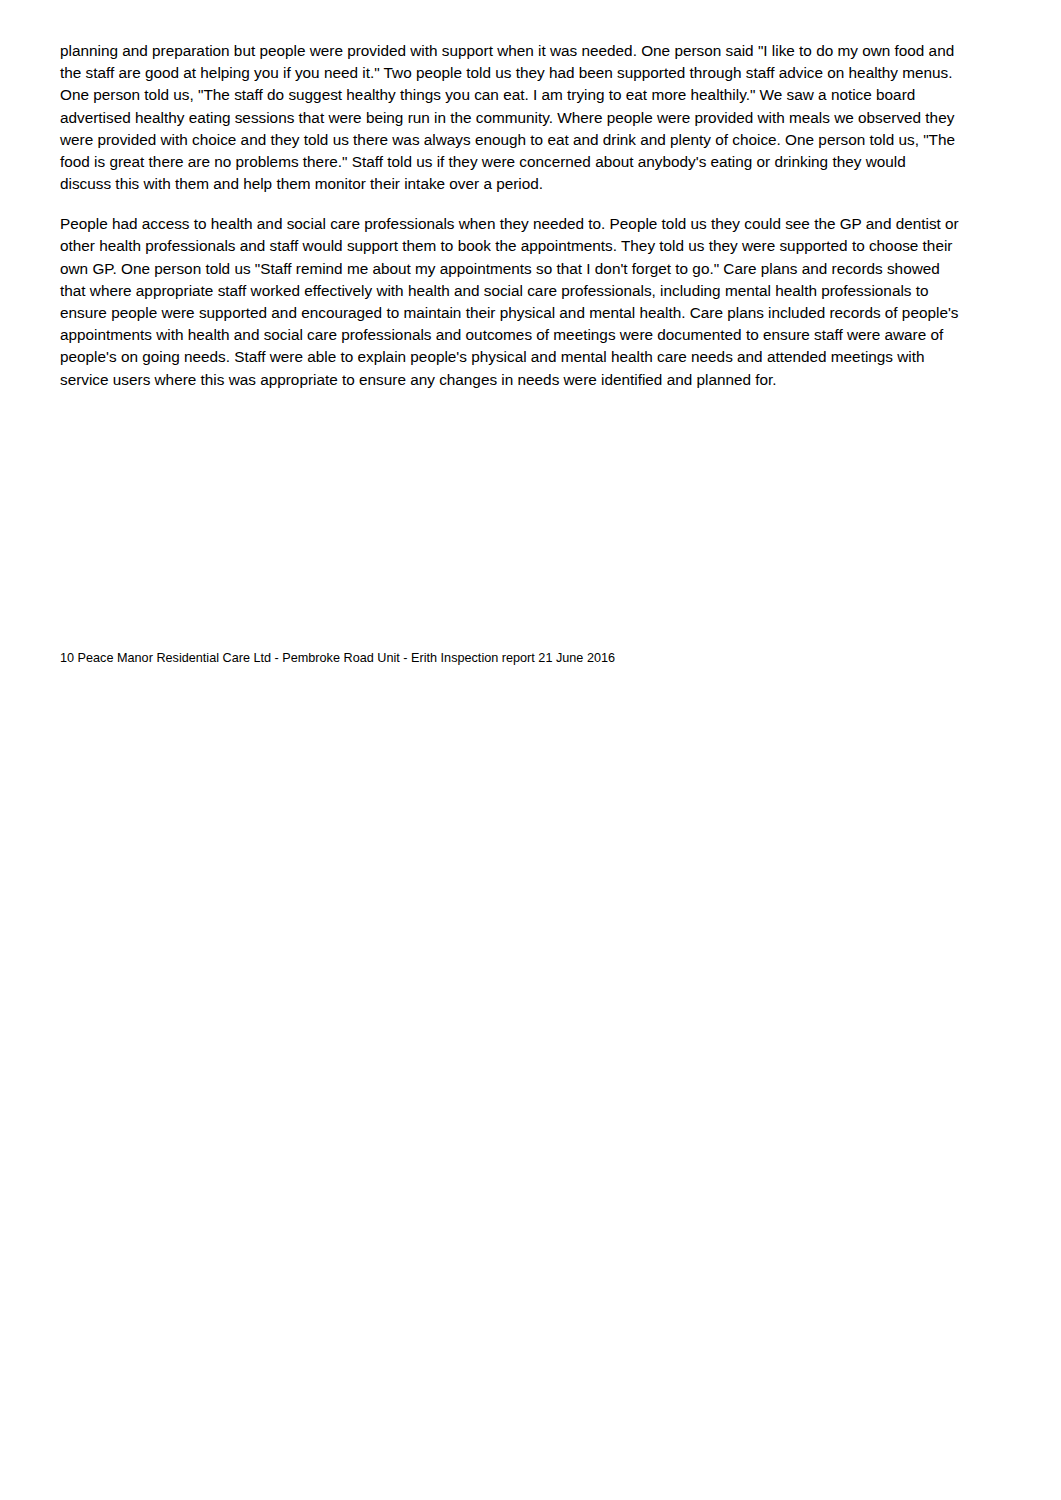planning and preparation but people were provided with support when it was needed. One person said "I like to do my own food and the staff are good at helping you if you need it." Two people told us they had been supported through staff advice on healthy menus. One person told us, "The staff do suggest healthy things you can eat. I am trying to eat more healthily." We saw a notice board advertised healthy eating sessions that were being run in the community. Where people were provided with meals we observed they were provided with choice and they told us there was always enough to eat and drink and plenty of choice. One person told us, "The food is great there are no problems there." Staff told us if they were concerned about anybody's eating or drinking they would discuss this with them and help them monitor their intake over a period.
People had access to health and social care professionals when they needed to. People told us they could see the GP and dentist or other health professionals and staff would support them to book the appointments. They told us they were supported to choose their own GP. One person told us "Staff remind me about my appointments so that I don't forget to go." Care plans and records showed that where appropriate staff worked effectively with health and social care professionals, including mental health professionals to ensure people were supported and encouraged to maintain their physical and mental health. Care plans included records of people's appointments with health and social care professionals and outcomes of meetings were documented to ensure staff were aware of people's on going needs. Staff were able to explain people's physical and mental health care needs and attended meetings with service users where this was appropriate to ensure any changes in needs were identified and planned for.
10 Peace Manor Residential Care Ltd - Pembroke Road Unit - Erith Inspection report 21 June 2016